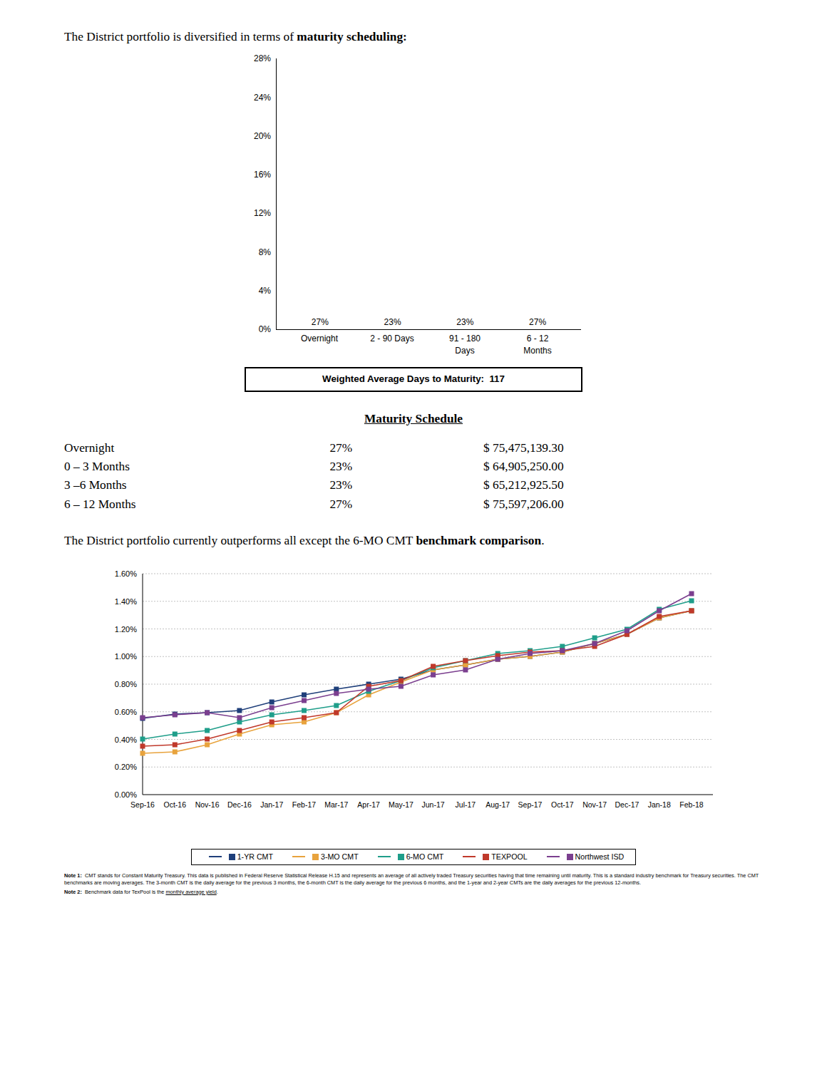The District portfolio is diversified in terms of maturity scheduling:
28% 24% 20% 16% 12% 8% 4% 0%
27%
23%
23%
27%
Overnight
2 - 90 Days
91 - 180 Days
6 - 12 Months
Weighted Average Days to Maturity: 117
Maturity Schedule
| Overnight | 27% | $ 75,475,139.30 |
| 0 – 3 Months | 23% | $ 64,905,250.00 |
| 3 –6 Months | 23% | $ 65,212,925.50 |
| 6 – 12 Months | 27% | $ 75,597,206.00 |
The District portfolio currently outperforms all except the 6-MO CMT benchmark comparison.
1.60% 1.40% 1.20% 1.00% 0.80% 0.60% 0.40% 0.20% 0.00% Sep-16 Oct-16 Nov-16 Dec-16 Jan-17 Feb-17 Mar-17 Apr-17 May-17 Jun-17 Jul-17 Aug-17 Sep-17 Oct-17 Nov-17 Dec-17 Jan-18 Feb-18
1-YR CMT 3-MO CMT 6-MO CMT TEXPOOL Northwest ISD
Note 1: CMT stands for Constant Maturity Treasury. This data is published in Federal Reserve Statistical Release H.15 and represents an average of all actively traded Treasury securities having that time remaining until maturity. This is a standard industry benchmark for Treasury securities. The CMT benchmarks are moving averages. The 3-month CMT is the daily average for the previous 3 months, the 6-month CMT is the daily average for the previous 6 months, and the 1-year and 2-year CMTs are the daily averages for the previous 12-months.
Note 2: Benchmark data for TexPool is the monthly average yield.